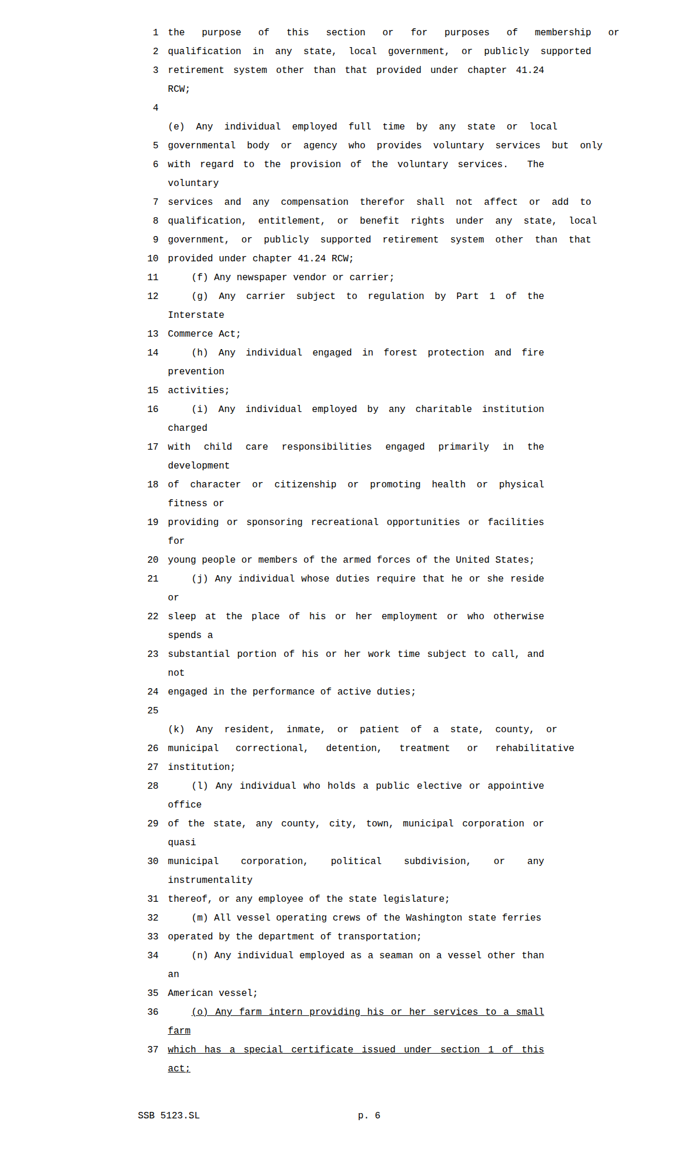the purpose of this section or for purposes of membership or
qualification in any state, local government, or publicly supported
retirement system other than that provided under chapter 41.24 RCW;
(e) Any individual employed full time by any state or local
governmental body or agency who provides voluntary services but only
with regard to the provision of the voluntary services. The voluntary
services and any compensation therefor shall not affect or add to
qualification, entitlement, or benefit rights under any state, local
government, or publicly supported retirement system other than that
provided under chapter 41.24 RCW;
(f) Any newspaper vendor or carrier;
(g) Any carrier subject to regulation by Part 1 of the Interstate
Commerce Act;
(h) Any individual engaged in forest protection and fire prevention
activities;
(i) Any individual employed by any charitable institution charged
with child care responsibilities engaged primarily in the development
of character or citizenship or promoting health or physical fitness or
providing or sponsoring recreational opportunities or facilities for
young people or members of the armed forces of the United States;
(j) Any individual whose duties require that he or she reside or
sleep at the place of his or her employment or who otherwise spends a
substantial portion of his or her work time subject to call, and not
engaged in the performance of active duties;
(k) Any resident, inmate, or patient of a state, county, or
municipal correctional, detention, treatment or rehabilitative
institution;
(l) Any individual who holds a public elective or appointive office
of the state, any county, city, town, municipal corporation or quasi
municipal corporation, political subdivision, or any instrumentality
thereof, or any employee of the state legislature;
(m) All vessel operating crews of the Washington state ferries
operated by the department of transportation;
(n) Any individual employed as a seaman on a vessel other than an
American vessel;
(o) Any farm intern providing his or her services to a small farm
which has a special certificate issued under section 1 of this act;
SSB 5123.SL p. 6